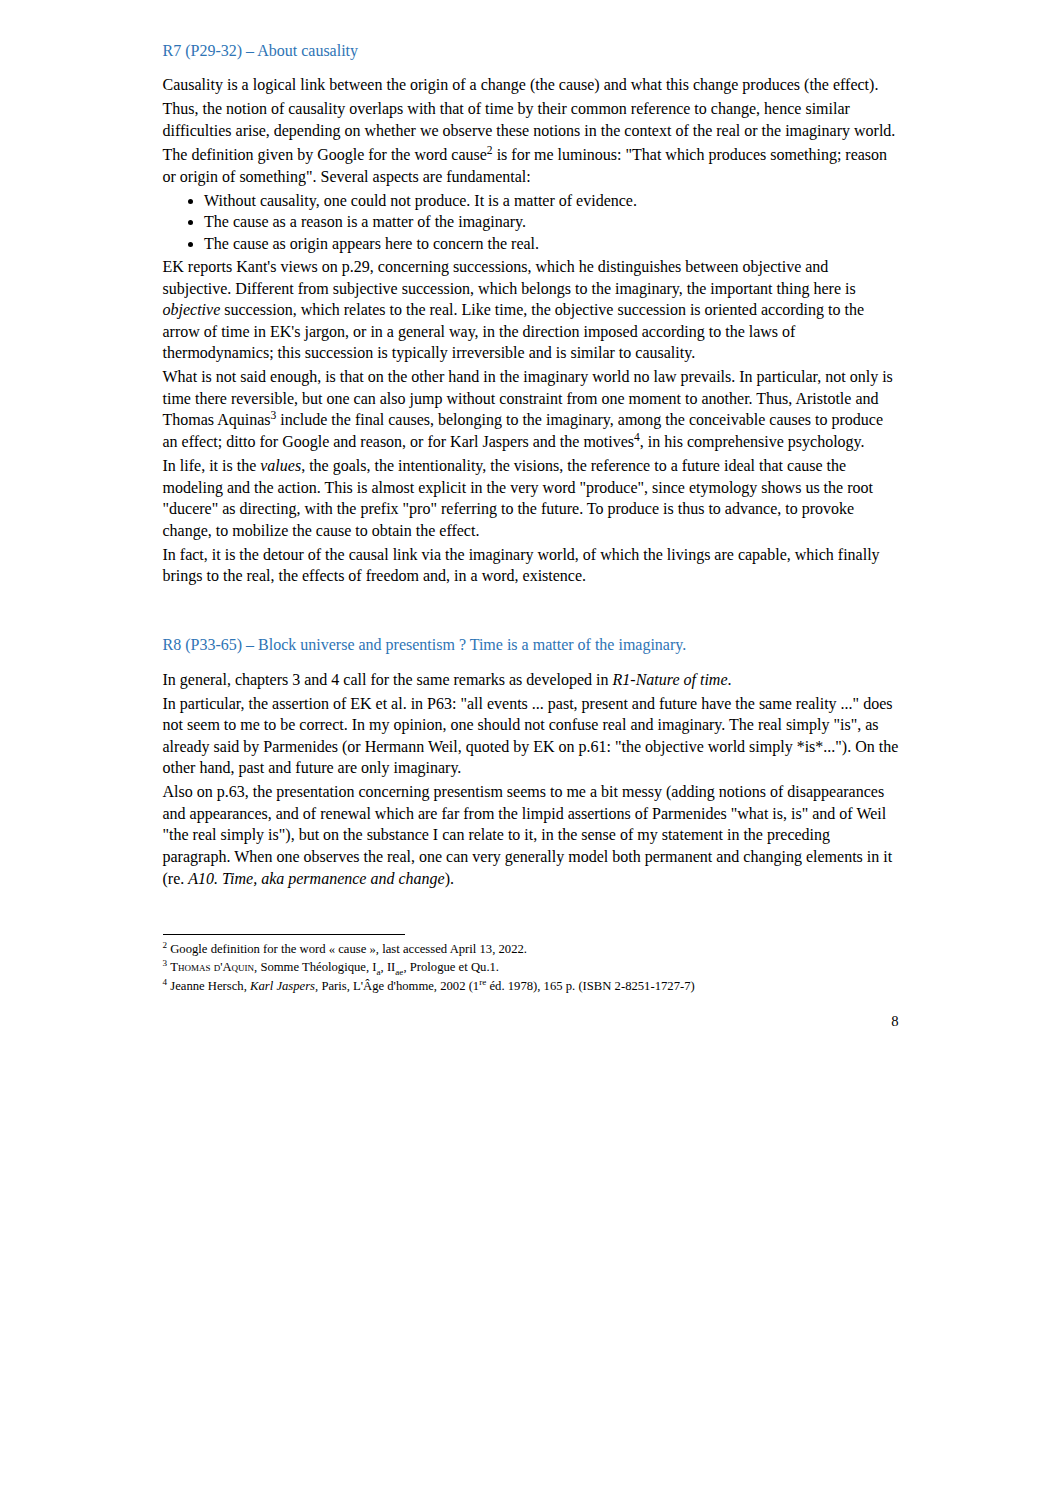R7 (P29-32) – About causality
Causality is a logical link between the origin of a change (the cause) and what this change produces (the effect).
Thus, the notion of causality overlaps with that of time by their common reference to change, hence similar difficulties arise, depending on whether we observe these notions in the context of the real or the imaginary world.
The definition given by Google for the word cause2 is for me luminous: "That which produces something; reason or origin of something". Several aspects are fundamental:
Without causality, one could not produce. It is a matter of evidence.
The cause as a reason is a matter of the imaginary.
The cause as origin appears here to concern the real.
EK reports Kant's views on p.29, concerning successions, which he distinguishes between objective and subjective. Different from subjective succession, which belongs to the imaginary, the important thing here is objective succession, which relates to the real. Like time, the objective succession is oriented according to the arrow of time in EK's jargon, or in a general way, in the direction imposed according to the laws of thermodynamics; this succession is typically irreversible and is similar to causality.
What is not said enough, is that on the other hand in the imaginary world no law prevails. In particular, not only is time there reversible, but one can also jump without constraint from one moment to another. Thus, Aristotle and Thomas Aquinas3 include the final causes, belonging to the imaginary, among the conceivable causes to produce an effect; ditto for Google and reason, or for Karl Jaspers and the motives4, in his comprehensive psychology.
In life, it is the values, the goals, the intentionality, the visions, the reference to a future ideal that cause the modeling and the action. This is almost explicit in the very word "produce", since etymology shows us the root "ducere" as directing, with the prefix "pro" referring to the future. To produce is thus to advance, to provoke change, to mobilize the cause to obtain the effect.
In fact, it is the detour of the causal link via the imaginary world, of which the livings are capable, which finally brings to the real, the effects of freedom and, in a word, existence.
R8 (P33-65) – Block universe and presentism ? Time is a matter of the imaginary.
In general, chapters 3 and 4 call for the same remarks as developed in R1-Nature of time.
In particular, the assertion of EK et al. in P63: "all events ... past, present and future have the same reality ..." does not seem to me to be correct. In my opinion, one should not confuse real and imaginary. The real simply "is", as already said by Parmenides (or Hermann Weil, quoted by EK on p.61: "the objective world simply *is*..."). On the other hand, past and future are only imaginary.
Also on p.63, the presentation concerning presentism seems to me a bit messy (adding notions of disappearances and appearances, and of renewal which are far from the limpid assertions of Parmenides "what is, is" and of Weil "the real simply is"), but on the substance I can relate to it, in the sense of my statement in the preceding paragraph. When one observes the real, one can very generally model both permanent and changing elements in it (re. A10. Time, aka permanence and change).
2 Google definition for the word « cause », last accessed April 13, 2022.
3 Thomas d'Aquin, Somme Théologique, Ia, IIae, Prologue et Qu.1.
4 Jeanne Hersch, Karl Jaspers, Paris, L'Âge d'homme, 2002 (1re éd. 1978), 165 p. (ISBN 2-8251-1727-7)
8